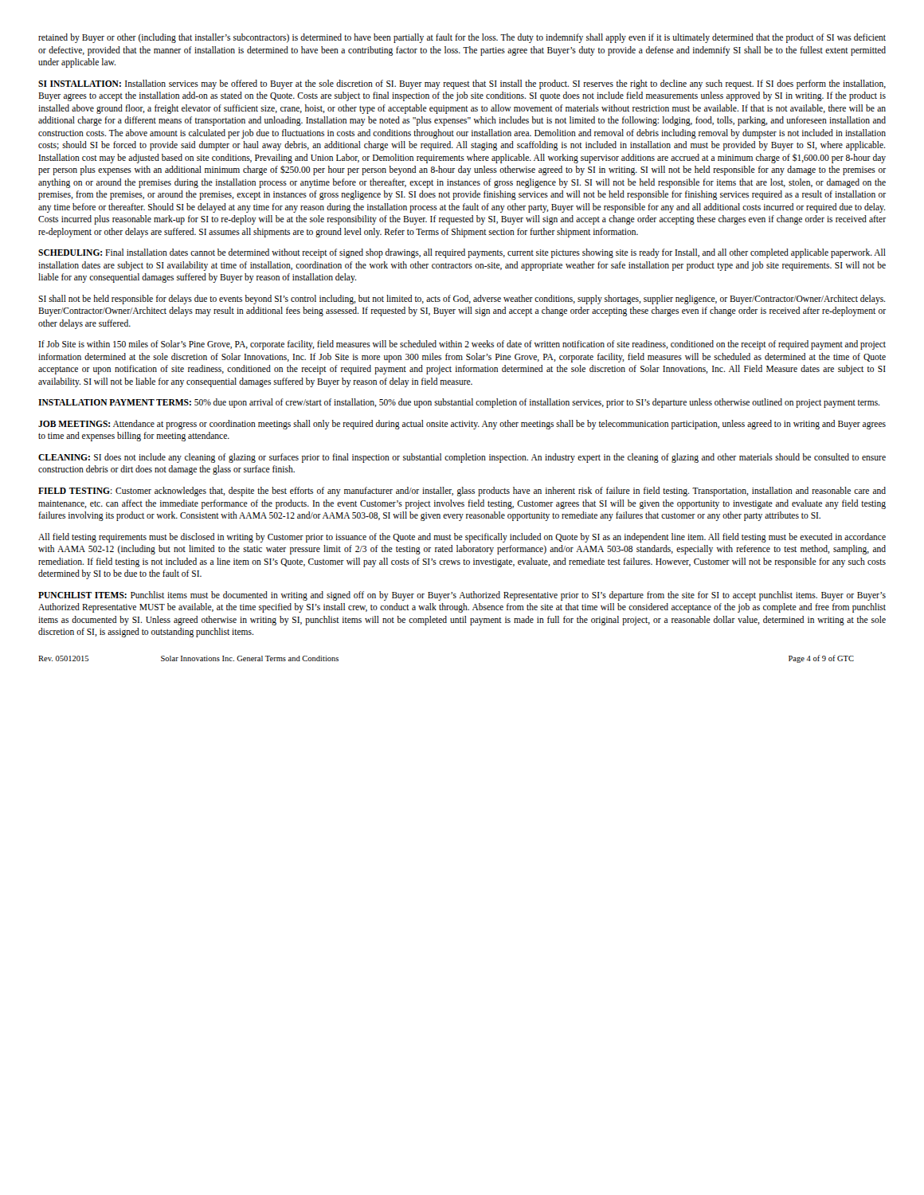retained by Buyer or other (including that installer’s subcontractors) is determined to have been partially at fault for the loss. The duty to indemnify shall apply even if it is ultimately determined that the product of SI was deficient or defective, provided that the manner of installation is determined to have been a contributing factor to the loss. The parties agree that Buyer’s duty to provide a defense and indemnify SI shall be to the fullest extent permitted under applicable law.
SI INSTALLATION: Installation services may be offered to Buyer at the sole discretion of SI. Buyer may request that SI install the product. SI reserves the right to decline any such request. If SI does perform the installation, Buyer agrees to accept the installation add-on as stated on the Quote. Costs are subject to final inspection of the job site conditions. SI quote does not include field measurements unless approved by SI in writing. If the product is installed above ground floor, a freight elevator of sufficient size, crane, hoist, or other type of acceptable equipment as to allow movement of materials without restriction must be available. If that is not available, there will be an additional charge for a different means of transportation and unloading. Installation may be noted as "plus expenses" which includes but is not limited to the following: lodging, food, tolls, parking, and unforeseen installation and construction costs. The above amount is calculated per job due to fluctuations in costs and conditions throughout our installation area. Demolition and removal of debris including removal by dumpster is not included in installation costs; should SI be forced to provide said dumpter or haul away debris, an additional charge will be required. All staging and scaffolding is not included in installation and must be provided by Buyer to SI, where applicable. Installation cost may be adjusted based on site conditions, Prevailing and Union Labor, or Demolition requirements where applicable. All working supervisor additions are accrued at a minimum charge of $1,600.00 per 8-hour day per person plus expenses with an additional minimum charge of $250.00 per hour per person beyond an 8-hour day unless otherwise agreed to by SI in writing. SI will not be held responsible for any damage to the premises or anything on or around the premises during the installation process or anytime before or thereafter, except in instances of gross negligence by SI. SI will not be held responsible for items that are lost, stolen, or damaged on the premises, from the premises, or around the premises, except in instances of gross negligence by SI. SI does not provide finishing services and will not be held responsible for finishing services required as a result of installation or any time before or thereafter. Should SI be delayed at any time for any reason during the installation process at the fault of any other party, Buyer will be responsible for any and all additional costs incurred or required due to delay. Costs incurred plus reasonable mark-up for SI to re-deploy will be at the sole responsibility of the Buyer. If requested by SI, Buyer will sign and accept a change order accepting these charges even if change order is received after re-deployment or other delays are suffered. SI assumes all shipments are to ground level only. Refer to Terms of Shipment section for further shipment information.
SCHEDULING: Final installation dates cannot be determined without receipt of signed shop drawings, all required payments, current site pictures showing site is ready for Install, and all other completed applicable paperwork. All installation dates are subject to SI availability at time of installation, coordination of the work with other contractors on-site, and appropriate weather for safe installation per product type and job site requirements. SI will not be liable for any consequential damages suffered by Buyer by reason of installation delay.
SI shall not be held responsible for delays due to events beyond SI’s control including, but not limited to, acts of God, adverse weather conditions, supply shortages, supplier negligence, or Buyer/Contractor/Owner/Architect delays. Buyer/Contractor/Owner/Architect delays may result in additional fees being assessed. If requested by SI, Buyer will sign and accept a change order accepting these charges even if change order is received after re-deployment or other delays are suffered.
If Job Site is within 150 miles of Solar’s Pine Grove, PA, corporate facility, field measures will be scheduled within 2 weeks of date of written notification of site readiness, conditioned on the receipt of required payment and project information determined at the sole discretion of Solar Innovations, Inc. If Job Site is more upon 300 miles from Solar’s Pine Grove, PA, corporate facility, field measures will be scheduled as determined at the time of Quote acceptance or upon notification of site readiness, conditioned on the receipt of required payment and project information determined at the sole discretion of Solar Innovations, Inc. All Field Measure dates are subject to SI availability. SI will not be liable for any consequential damages suffered by Buyer by reason of delay in field measure.
INSTALLATION PAYMENT TERMS: 50% due upon arrival of crew/start of installation, 50% due upon substantial completion of installation services, prior to SI’s departure unless otherwise outlined on project payment terms.
JOB MEETINGS: Attendance at progress or coordination meetings shall only be required during actual onsite activity. Any other meetings shall be by telecommunication participation, unless agreed to in writing and Buyer agrees to time and expenses billing for meeting attendance.
CLEANING: SI does not include any cleaning of glazing or surfaces prior to final inspection or substantial completion inspection. An industry expert in the cleaning of glazing and other materials should be consulted to ensure construction debris or dirt does not damage the glass or surface finish.
FIELD TESTING: Customer acknowledges that, despite the best efforts of any manufacturer and/or installer, glass products have an inherent risk of failure in field testing. Transportation, installation and reasonable care and maintenance, etc. can affect the immediate performance of the products. In the event Customer’s project involves field testing, Customer agrees that SI will be given the opportunity to investigate and evaluate any field testing failures involving its product or work. Consistent with AAMA 502-12 and/or AAMA 503-08, SI will be given every reasonable opportunity to remediate any failures that customer or any other party attributes to SI.
All field testing requirements must be disclosed in writing by Customer prior to issuance of the Quote and must be specifically included on Quote by SI as an independent line item. All field testing must be executed in accordance with AAMA 502-12 (including but not limited to the static water pressure limit of 2/3 of the testing or rated laboratory performance) and/or AAMA 503-08 standards, especially with reference to test method, sampling, and remediation. If field testing is not included as a line item on SI’s Quote, Customer will pay all costs of SI’s crews to investigate, evaluate, and remediate test failures. However, Customer will not be responsible for any such costs determined by SI to be due to the fault of SI.
PUNCHLIST ITEMS: Punchlist items must be documented in writing and signed off on by Buyer or Buyer’s Authorized Representative prior to SI’s departure from the site for SI to accept punchlist items. Buyer or Buyer’s Authorized Representative MUST be available, at the time specified by SI’s install crew, to conduct a walk through. Absence from the site at that time will be considered acceptance of the job as complete and free from punchlist items as documented by SI. Unless agreed otherwise in writing by SI, punchlist items will not be completed until payment is made in full for the original project, or a reasonable dollar value, determined in writing at the sole discretion of SI, is assigned to outstanding punchlist items.
Rev. 05012015 Solar Innovations Inc. General Terms and Conditions Page 4 of 9 of GTC